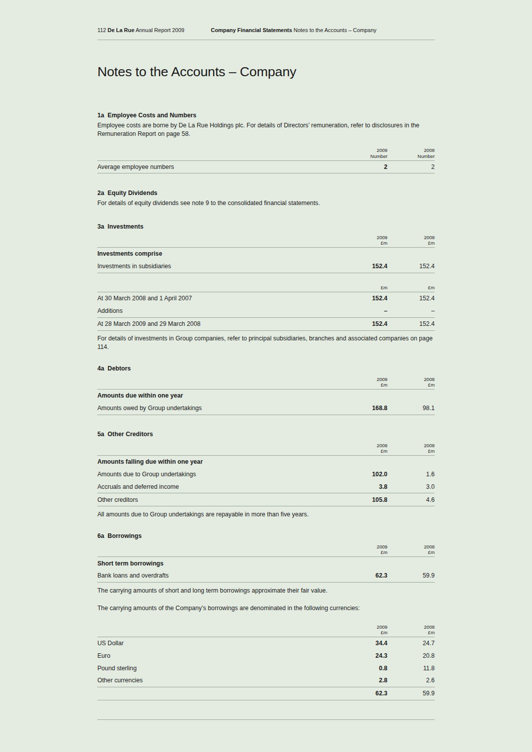112 De La Rue Annual Report 2009
Company Financial Statements Notes to the Accounts – Company
Notes to the Accounts – Company
1a Employee Costs and Numbers
Employee costs are borne by De La Rue Holdings plc. For details of Directors’ remuneration, refer to disclosures in the Remuneration Report on page 58.
| | 2009 Number | 2008 Number |
| Average employee numbers | 2 | 2 |
2a Equity Dividends
For details of equity dividends see note 9 to the consolidated financial statements.
3a Investments
| | 2009 £m | 2008 £m |
| Investments comprise | | |
| Investments in subsidiaries | 152.4 | 152.4 |
| | £m | £m |
| At 30 March 2008 and 1 April 2007 | 152.4 | 152.4 |
| Additions | – | – |
| At 28 March 2009 and 29 March 2008 | 152.4 | 152.4 |
For details of investments in Group companies, refer to principal subsidiaries, branches and associated companies on page 114.
4a Debtors
| | 2009 £m | 2008 £m |
| Amounts due within one year | | |
| Amounts owed by Group undertakings | 168.8 | 98.1 |
5a Other Creditors
| | 2009 £m | 2008 £m |
| Amounts falling due within one year | | |
| Amounts due to Group undertakings | 102.0 | 1.6 |
| Accruals and deferred income | 3.8 | 3.0 |
| Other creditors | 105.8 | 4.6 |
All amounts due to Group undertakings are repayable in more than five years.
6a Borrowings
| | 2009 £m | 2008 £m |
| Short term borrowings | | |
| Bank loans and overdrafts | 62.3 | 59.9 |
The carrying amounts of short and long term borrowings approximate their fair value.
The carrying amounts of the Company’s borrowings are denominated in the following currencies:
| | 2009 £m | 2008 £m |
| US Dollar | 34.4 | 24.7 |
| Euro | 24.3 | 20.8 |
| Pound sterling | 0.8 | 11.8 |
| Other currencies | 2.8 | 2.6 |
| | 62.3 | 59.9 |